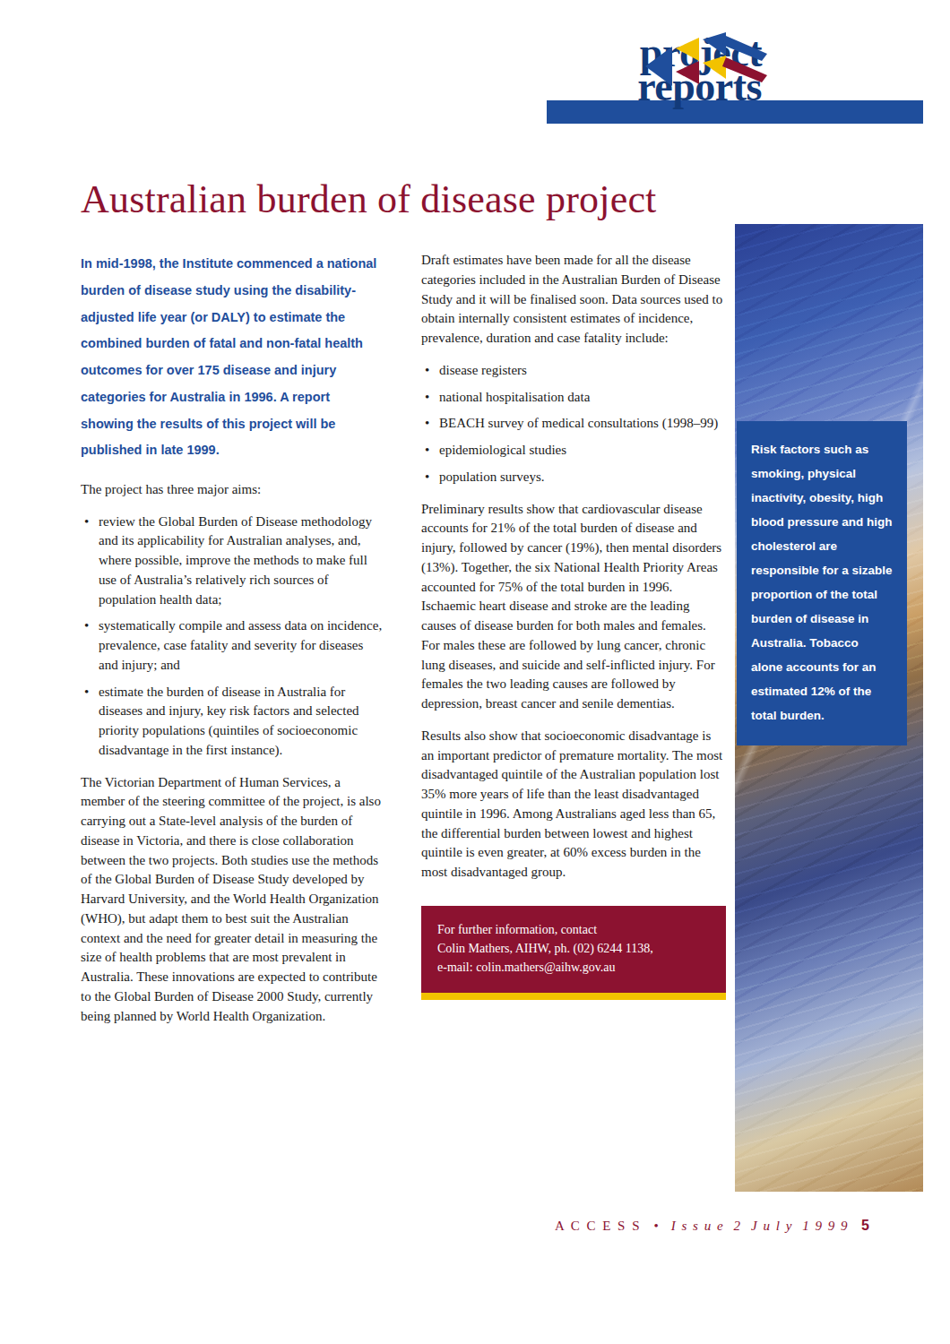project reports
Australian burden of disease project
In mid-1998, the Institute commenced a national burden of disease study using the disability-adjusted life year (or DALY) to estimate the combined burden of fatal and non-fatal health outcomes for over 175 disease and injury categories for Australia in 1996. A report showing the results of this project will be published in late 1999.
The project has three major aims:
review the Global Burden of Disease methodology and its applicability for Australian analyses, and, where possible, improve the methods to make full use of Australia’s relatively rich sources of population health data;
systematically compile and assess data on incidence, prevalence, case fatality and severity for diseases and injury; and
estimate the burden of disease in Australia for diseases and injury, key risk factors and selected priority populations (quintiles of socioeconomic disadvantage in the first instance).
The Victorian Department of Human Services, a member of the steering committee of the project, is also carrying out a State-level analysis of the burden of disease in Victoria, and there is close collaboration between the two projects. Both studies use the methods of the Global Burden of Disease Study developed by Harvard University, and the World Health Organization (WHO), but adapt them to best suit the Australian context and the need for greater detail in measuring the size of health problems that are most prevalent in Australia. These innovations are expected to contribute to the Global Burden of Disease 2000 Study, currently being planned by World Health Organization.
Draft estimates have been made for all the disease categories included in the Australian Burden of Disease Study and it will be finalised soon. Data sources used to obtain internally consistent estimates of incidence, prevalence, duration and case fatality include:
disease registers
national hospitalisation data
BEACH survey of medical consultations (1998–99)
epidemiological studies
population surveys.
Preliminary results show that cardiovascular disease accounts for 21% of the total burden of disease and injury, followed by cancer (19%), then mental disorders (13%). Together, the six National Health Priority Areas accounted for 75% of the total burden in 1996. Ischaemic heart disease and stroke are the leading causes of disease burden for both males and females. For males these are followed by lung cancer, chronic lung diseases, and suicide and self-inflicted injury. For females the two leading causes are followed by depression, breast cancer and senile dementias.
Results also show that socioeconomic disadvantage is an important predictor of premature mortality. The most disadvantaged quintile of the Australian population lost 35% more years of life than the least disadvantaged quintile in 1996. Among Australians aged less than 65, the differential burden between lowest and highest quintile is even greater, at 60% excess burden in the most disadvantaged group.
For further information, contact
Colin Mathers, AIHW, ph. (02) 6244 1138,
e-mail: colin.mathers@aihw.gov.au
Risk factors such as smoking, physical inactivity, obesity, high blood pressure and high cholesterol are responsible for a sizable proportion of the total burden of disease in Australia. Tobacco alone accounts for an estimated 12% of the total burden.
A C C E S S • I s s u e 2 J u l y 1 9 9 9 5